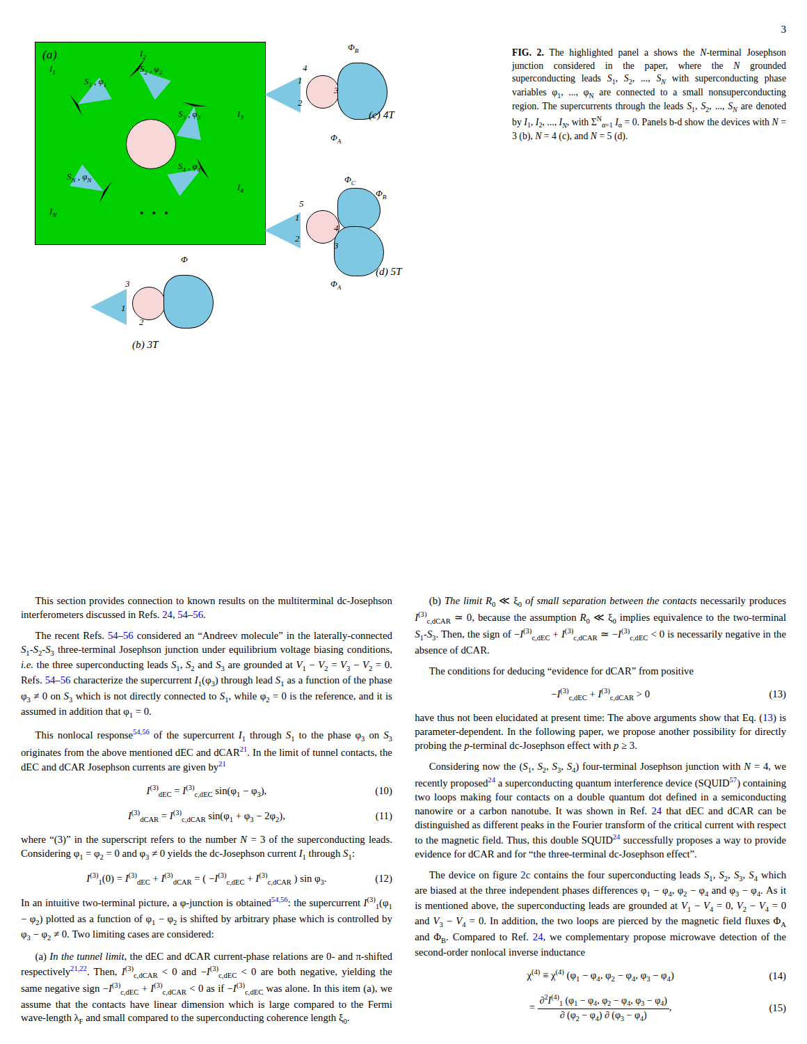3
(a)
S1 , φ1 S2 , φ2 S3 , φ3 S4 , φ4 SN , φN I1 I2 I3 I4 IN • • •
ΦB ΦA 4 1 2 3 (c) 4T
ΦC ΦB ΦA 5 1 2 4 3 (d) 5T
Φ 3 1 2 (b) 3T
FIG. 2. The highlighted panel a shows the N-terminal Josephson junction considered in the paper, where the N grounded superconducting leads S1, S2, ..., SN with superconducting phase variables φ1, ..., φN are connected to a small nonsuperconducting region. The supercurrents through the leads S1, S2, ..., SN are denoted by I1, I2, ..., IN, with ΣNα=1 Iα = 0. Panels b-d show the devices with N = 3 (b), N = 4 (c), and N = 5 (d).
This section provides connection to known results on the multiterminal dc-Josephson interferometers discussed in Refs. 24, 54–56.
The recent Refs. 54–56 considered an “Andreev molecule” in the laterally-connected S1-S2-S3 three-terminal Josephson junction under equilibrium voltage biasing conditions, i.e. the three superconducting leads S1, S2 and S3 are grounded at V1 − V2 = V3 − V2 = 0. Refs. 54–56 characterize the supercurrent I1(φ3) through lead S1 as a function of the phase φ3 ≠ 0 on S3 which is not directly connected to S1, while φ2 = 0 is the reference, and it is assumed in addition that φ1 = 0.
This nonlocal response54,56 of the supercurrent I1 through S1 to the phase φ3 on S3 originates from the above mentioned dEC and dCAR21. In the limit of tunnel contacts, the dEC and dCAR Josephson currents are given by21
I(3)dEC = I(3)c,dEC sin(φ1 − φ3), (10)
I(3)dCAR = I(3)c,dCAR sin(φ1 + φ3 − 2φ2), (11)
where “(3)” in the superscript refers to the number N = 3 of the superconducting leads. Considering φ1 = φ2 = 0 and φ3 ≠ 0 yields the dc-Josephson current I1 through S1:
I(3)1(0) = I(3)dEC + I(3)dCAR = ( −I(3)c,dEC + I(3)c,dCAR ) sin φ3. (12)
In an intuitive two-terminal picture, a φ-junction is obtained54,56: the supercurrent I(3)1(φ1 − φ2) plotted as a function of φ1 − φ2 is shifted by arbitrary phase which is controlled by φ3 − φ2 ≠ 0. Two limiting cases are considered:
(a) In the tunnel limit, the dEC and dCAR current-phase relations are 0- and π-shifted respectively21,22. Then, I(3)c,dCAR < 0 and −I(3)c,dEC < 0 are both negative, yielding the same negative sign −I(3)c,dEC + I(3)c,dCAR < 0 as if −I(3)c,dEC was alone. In this item (a), we assume that the contacts have linear dimension which is large compared to the Fermi wave-length λF and small compared to the superconducting coherence length ξ0.
(b) The limit R0 ≪ ξ0 of small separation between the contacts necessarily produces I(3)c,dCAR ≃ 0, because the assumption R0 ≪ ξ0 implies equivalence to the two-terminal S1-S3. Then, the sign of −I(3)c,dEC + I(3)c,dCAR ≃ −I(3)c,dEC < 0 is necessarily negative in the absence of dCAR.
The conditions for deducing “evidence for dCAR” from positive
−I(3)c,dEC + I(3)c,dCAR > 0 (13)
have thus not been elucidated at present time: The above arguments show that Eq. (13) is parameter-dependent. In the following paper, we propose another possibility for directly probing the p-terminal dc-Josephson effect with p ≥ 3.
Considering now the (S1, S2, S3, S4) four-terminal Josephson junction with N = 4, we recently proposed24 a superconducting quantum interference device (SQUID57) containing two loops making four contacts on a double quantum dot defined in a semiconducting nanowire or a carbon nanotube. It was shown in Ref. 24 that dEC and dCAR can be distinguished as different peaks in the Fourier transform of the critical current with respect to the magnetic field. Thus, this double SQUID24 successfully proposes a way to provide evidence for dCAR and for “the three-terminal dc-Josephson effect”.
The device on figure 2c contains the four superconducting leads S1, S2, S3, S4 which are biased at the three independent phases differences φ1 − φ4, φ2 − φ4 and φ3 − φ4. As it is mentioned above, the superconducting leads are grounded at V1 − V4 = 0, V2 − V4 = 0 and V3 − V4 = 0. In addition, the two loops are pierced by the magnetic field fluxes ΦA and ΦB. Compared to Ref. 24, we complementary propose microwave detection of the second-order nonlocal inverse inductance
χ(4) ≡ χ(4) (φ1 − φ4, φ2 − φ4, φ3 − φ4) (14)
= ∂2I(4)1 (φ1 − φ4, φ2 − φ4, φ3 − φ4)∂ (φ2 − φ4) ∂ (φ3 − φ4), (15)